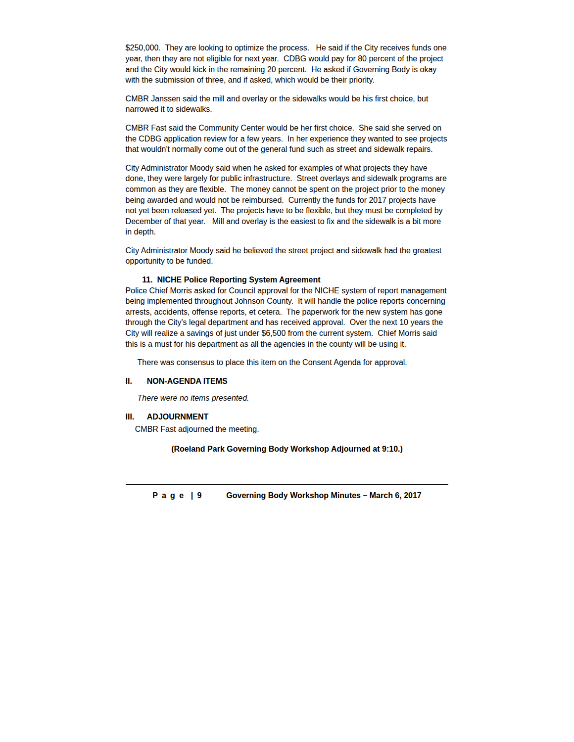$250,000. They are looking to optimize the process. He said if the City receives funds one year, then they are not eligible for next year. CDBG would pay for 80 percent of the project and the City would kick in the remaining 20 percent. He asked if Governing Body is okay with the submission of three, and if asked, which would be their priority.
CMBR Janssen said the mill and overlay or the sidewalks would be his first choice, but narrowed it to sidewalks.
CMBR Fast said the Community Center would be her first choice. She said she served on the CDBG application review for a few years. In her experience they wanted to see projects that wouldn't normally come out of the general fund such as street and sidewalk repairs.
City Administrator Moody said when he asked for examples of what projects they have done, they were largely for public infrastructure. Street overlays and sidewalk programs are common as they are flexible. The money cannot be spent on the project prior to the money being awarded and would not be reimbursed. Currently the funds for 2017 projects have not yet been released yet. The projects have to be flexible, but they must be completed by December of that year. Mill and overlay is the easiest to fix and the sidewalk is a bit more in depth.
City Administrator Moody said he believed the street project and sidewalk had the greatest opportunity to be funded.
11. NICHE Police Reporting System Agreement
Police Chief Morris asked for Council approval for the NICHE system of report management being implemented throughout Johnson County. It will handle the police reports concerning arrests, accidents, offense reports, et cetera. The paperwork for the new system has gone through the City's legal department and has received approval. Over the next 10 years the City will realize a savings of just under $6,500 from the current system. Chief Morris said this is a must for his department as all the agencies in the county will be using it.
There was consensus to place this item on the Consent Agenda for approval.
II. NON-AGENDA ITEMS
There were no items presented.
III. ADJOURNMENT
CMBR Fast adjourned the meeting.
(Roeland Park Governing Body Workshop Adjourned at 9:10.)
P a g e | 9 Governing Body Workshop Minutes – March 6, 2017